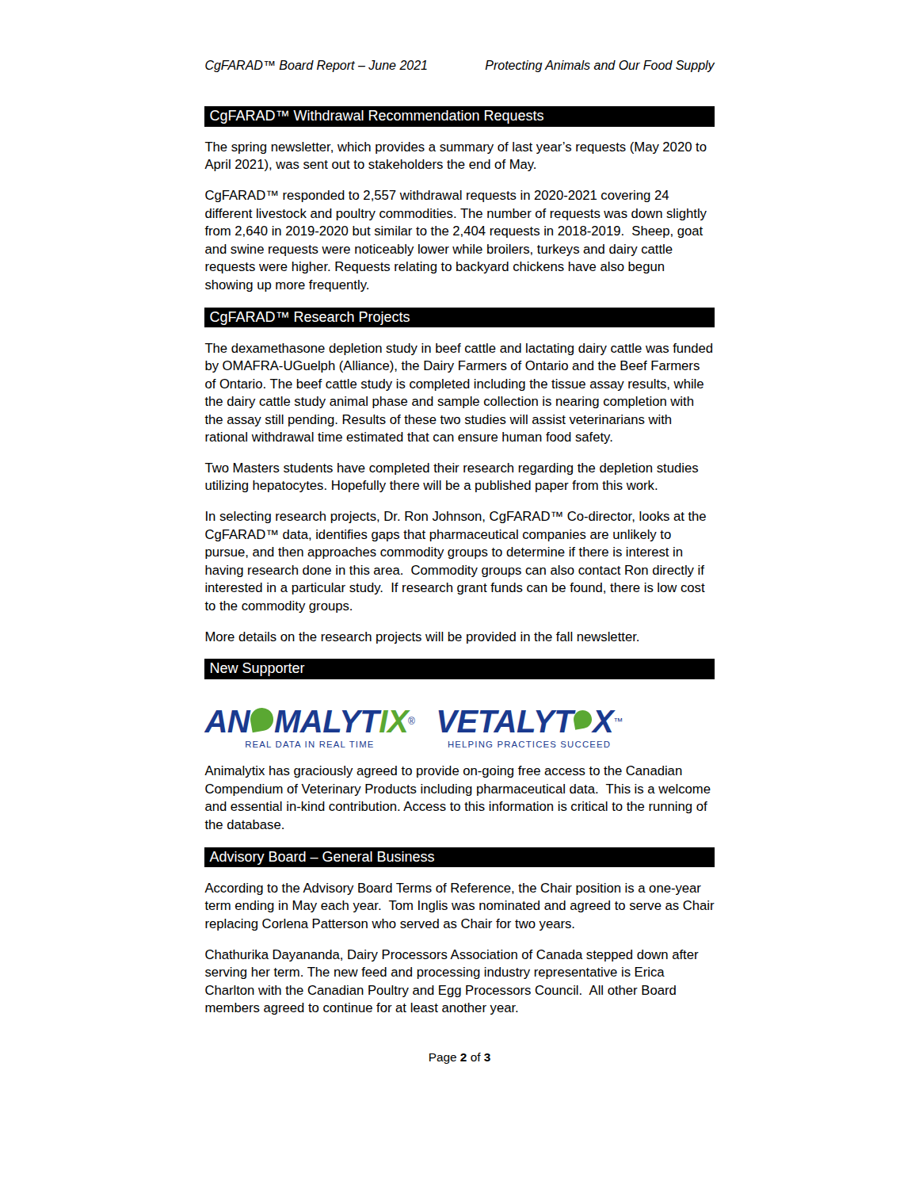CgFARAD™ Board Report – June 2021
Protecting Animals and Our Food Supply
CgFARAD™ Withdrawal Recommendation Requests
The spring newsletter, which provides a summary of last year’s requests (May 2020 to April 2021), was sent out to stakeholders the end of May.
CgFARAD™ responded to 2,557 withdrawal requests in 2020-2021 covering 24 different livestock and poultry commodities. The number of requests was down slightly from 2,640 in 2019-2020 but similar to the 2,404 requests in 2018-2019. Sheep, goat and swine requests were noticeably lower while broilers, turkeys and dairy cattle requests were higher. Requests relating to backyard chickens have also begun showing up more frequently.
CgFARAD™ Research Projects
The dexamethasone depletion study in beef cattle and lactating dairy cattle was funded by OMAFRA-UGuelph (Alliance), the Dairy Farmers of Ontario and the Beef Farmers of Ontario. The beef cattle study is completed including the tissue assay results, while the dairy cattle study animal phase and sample collection is nearing completion with the assay still pending. Results of these two studies will assist veterinarians with rational withdrawal time estimated that can ensure human food safety.
Two Masters students have completed their research regarding the depletion studies utilizing hepatocytes. Hopefully there will be a published paper from this work.
In selecting research projects, Dr. Ron Johnson, CgFARAD™ Co-director, looks at the CgFARAD™ data, identifies gaps that pharmaceutical companies are unlikely to pursue, and then approaches commodity groups to determine if there is interest in having research done in this area. Commodity groups can also contact Ron directly if interested in a particular study. If research grant funds can be found, there is low cost to the commodity groups.
More details on the research projects will be provided in the fall newsletter.
New Supporter
AN MALYTIX®
REAL DATA IN REAL TIME
VETALYT X™
HELPING PRACTICES SUCCEED
Animalytix has graciously agreed to provide on-going free access to the Canadian Compendium of Veterinary Products including pharmaceutical data. This is a welcome and essential in-kind contribution. Access to this information is critical to the running of the database.
Advisory Board – General Business
According to the Advisory Board Terms of Reference, the Chair position is a one-year term ending in May each year. Tom Inglis was nominated and agreed to serve as Chair replacing Corlena Patterson who served as Chair for two years.
Chathurika Dayananda, Dairy Processors Association of Canada stepped down after serving her term. The new feed and processing industry representative is Erica Charlton with the Canadian Poultry and Egg Processors Council. All other Board members agreed to continue for at least another year.
Page 2 of 3